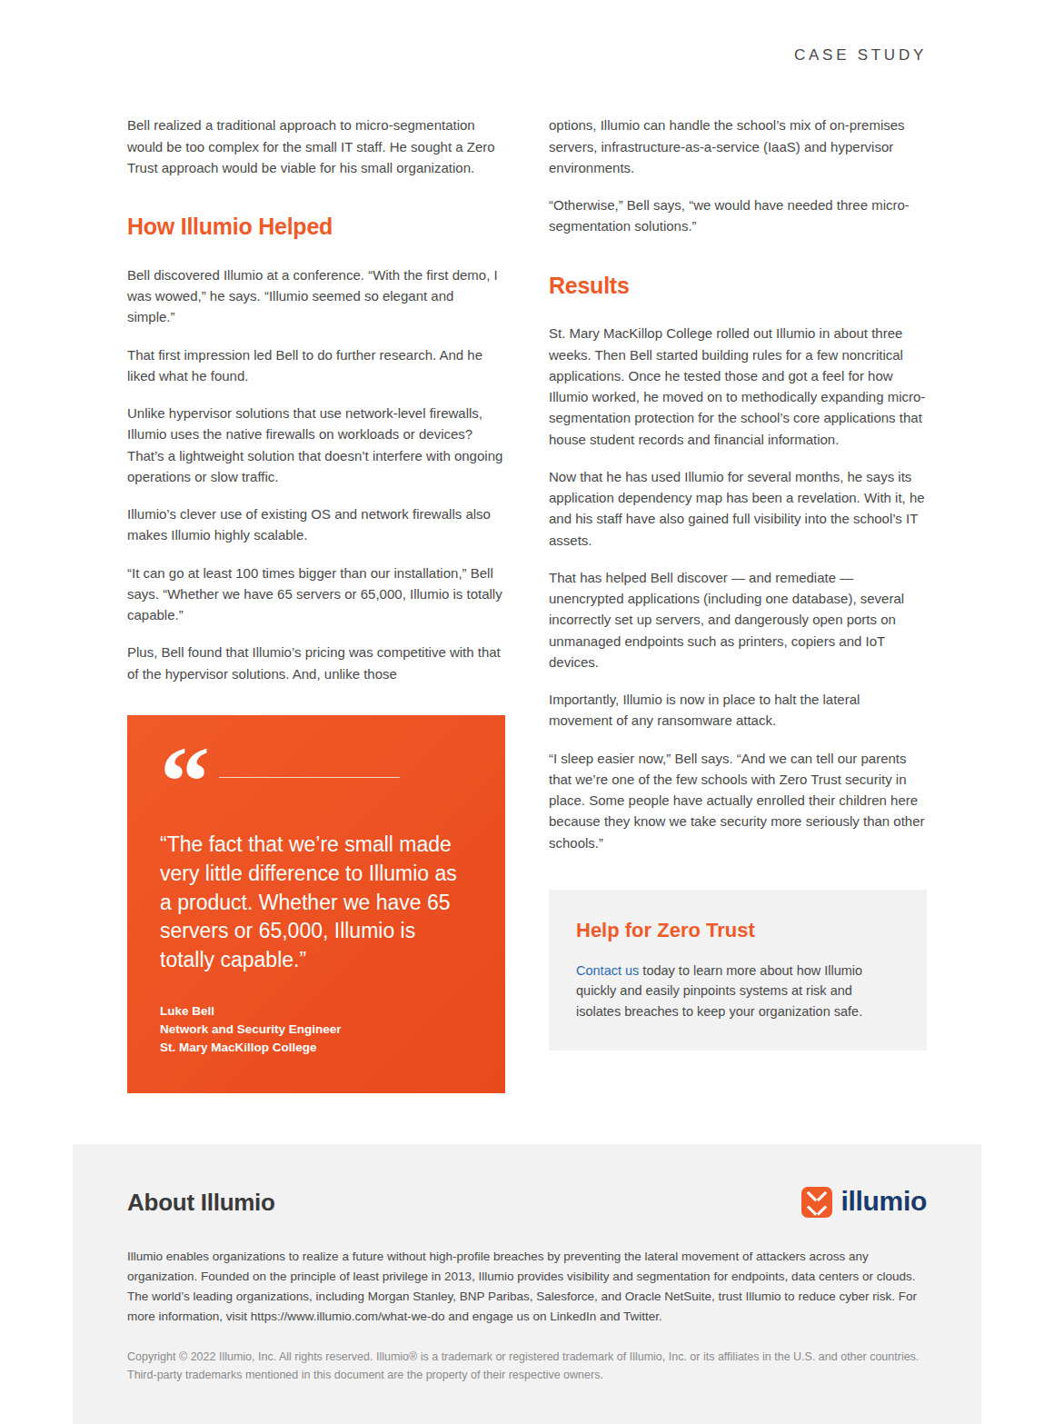CASE STUDY
Bell realized a traditional approach to micro-segmentation would be too complex for the small IT staff. He sought a Zero Trust approach would be viable for his small organization.
How Illumio Helped
Bell discovered Illumio at a conference. “With the first demo, I was wowed,” he says. “Illumio seemed so elegant and simple.”
That first impression led Bell to do further research. And he liked what he found.
Unlike hypervisor solutions that use network-level firewalls, Illumio uses the native firewalls on workloads or devices? That’s a lightweight solution that doesn’t interfere with ongoing operations or slow traffic.
Illumio’s clever use of existing OS and network firewalls also makes Illumio highly scalable.
“It can go at least 100 times bigger than our installation,” Bell says. “Whether we have 65 servers or 65,000, Illumio is totally capable.”
Plus, Bell found that Illumio’s pricing was competitive with that of the hypervisor solutions. And, unlike those
“
“The fact that we’re small made very little difference to Illumio as a product. Whether we have 65 servers or 65,000, Illumio is totally capable.”
Luke Bell
Network and Security Engineer
St. Mary MacKillop College
options, Illumio can handle the school’s mix of on-premises servers, infrastructure-as-a-service (IaaS) and hypervisor environments.
“Otherwise,” Bell says, “we would have needed three micro-segmentation solutions.”
Results
St. Mary MacKillop College rolled out Illumio in about three weeks. Then Bell started building rules for a few noncritical applications. Once he tested those and got a feel for how Illumio worked, he moved on to methodically expanding micro-segmentation protection for the school’s core applications that house student records and financial information.
Now that he has used Illumio for several months, he says its application dependency map has been a revelation. With it, he and his staff have also gained full visibility into the school’s IT assets.
That has helped Bell discover — and remediate — unencrypted applications (including one database), several incorrectly set up servers, and dangerously open ports on unmanaged endpoints such as printers, copiers and IoT devices.
Importantly, Illumio is now in place to halt the lateral movement of any ransomware attack.
“I sleep easier now,” Bell says. “And we can tell our parents that we’re one of the few schools with Zero Trust security in place. Some people have actually enrolled their children here because they know we take security more seriously than other schools.”
Help for Zero Trust
Contact us today to learn more about how Illumio quickly and easily pinpoints systems at risk and isolates breaches to keep your organization safe.
About Illumio
illumio
Illumio enables organizations to realize a future without high-profile breaches by preventing the lateral movement of attackers across any organization. Founded on the principle of least privilege in 2013, Illumio provides visibility and segmentation for endpoints, data centers or clouds. The world’s leading organizations, including Morgan Stanley, BNP Paribas, Salesforce, and Oracle NetSuite, trust Illumio to reduce cyber risk. For more information, visit https://www.illumio.com/what-we-do and engage us on LinkedIn and Twitter.
Copyright © 2022 Illumio, Inc. All rights reserved. Illumio® is a trademark or registered trademark of Illumio, Inc. or its affiliates in the U.S. and other countries. Third-party trademarks mentioned in this document are the property of their respective owners.